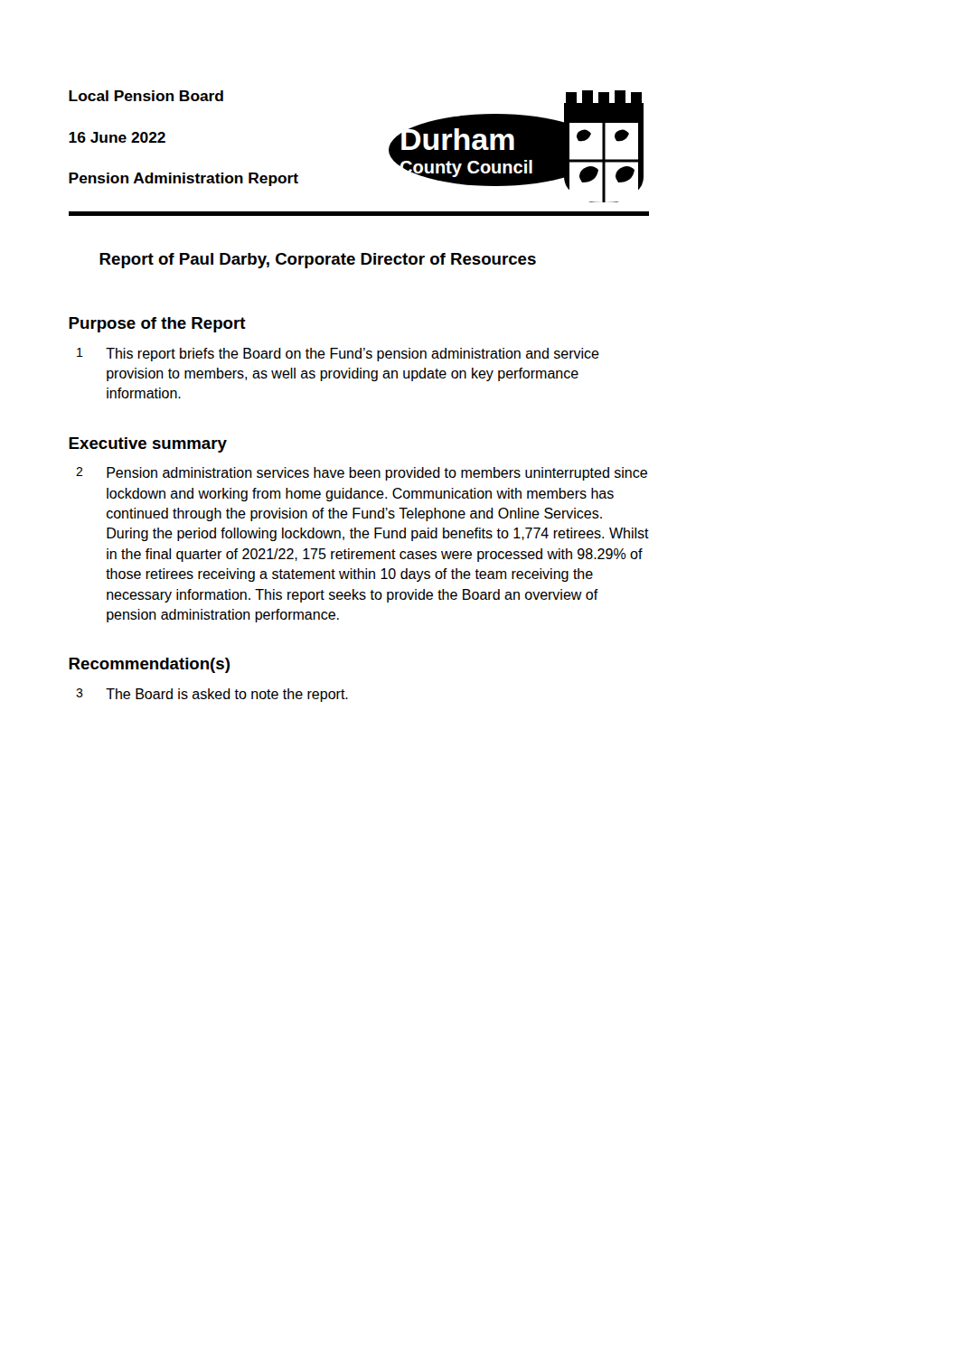Local Pension Board
16 June 2022
Pension Administration Report
Durham County Council Durham County Council
Report of Paul Darby, Corporate Director of Resources
Purpose of the Report
1 This report briefs the Board on the Fund’s pension administration and service provision to members, as well as providing an update on key performance information.
Executive summary
2 Pension administration services have been provided to members uninterrupted since lockdown and working from home guidance. Communication with members has continued through the provision of the Fund’s Telephone and Online Services. During the period following lockdown, the Fund paid benefits to 1,774 retirees. Whilst in the final quarter of 2021/22, 175 retirement cases were processed with 98.29% of those retirees receiving a statement within 10 days of the team receiving the necessary information. This report seeks to provide the Board an overview of pension administration performance.
Recommendation(s)
3 The Board is asked to note the report.